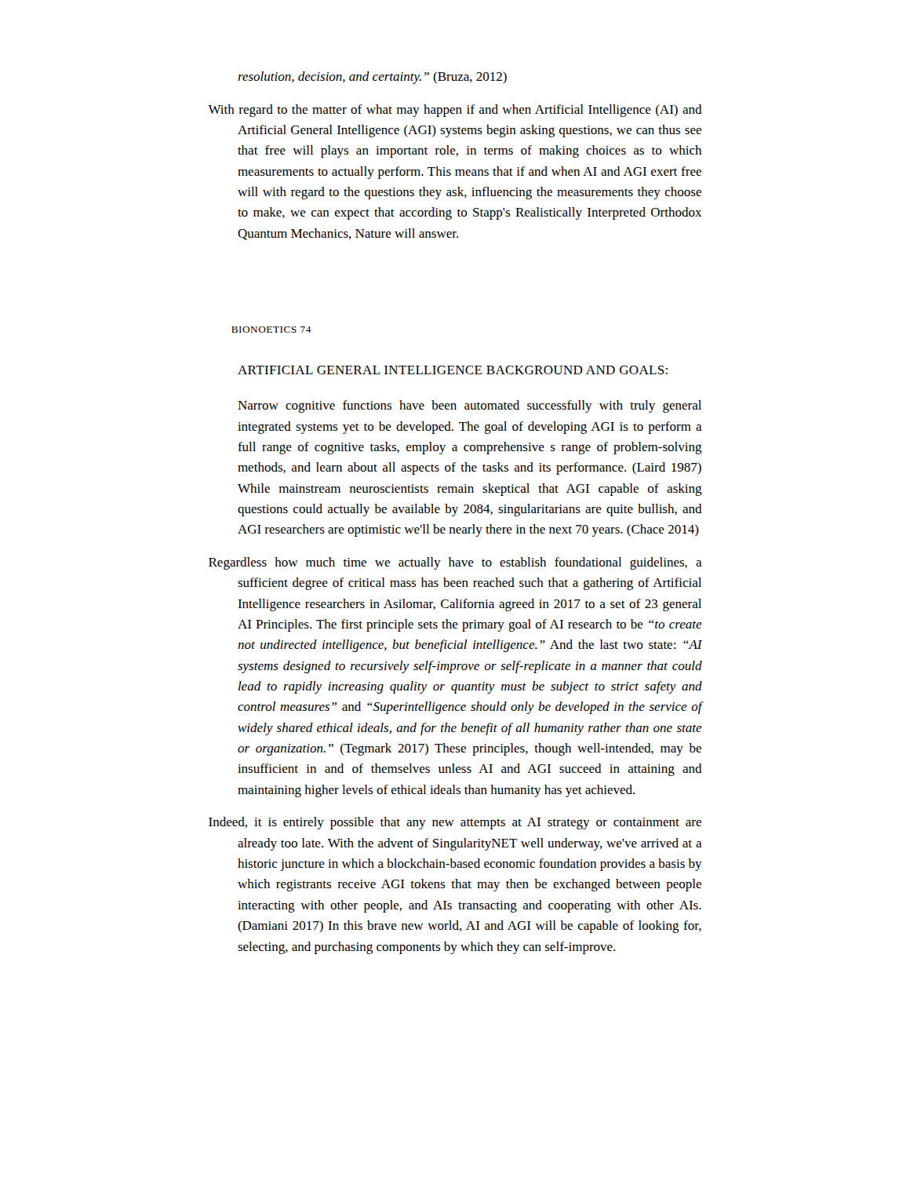resolution, decision, and certainty.” (Bruza, 2012)
With regard to the matter of what may happen if and when Artificial Intelligence (AI) and Artificial General Intelligence (AGI) systems begin asking questions, we can thus see that free will plays an important role, in terms of making choices as to which measurements to actually perform. This means that if and when AI and AGI exert free will with regard to the questions they ask, influencing the measurements they choose to make, we can expect that according to Stapp's Realistically Interpreted Orthodox Quantum Mechanics, Nature will answer.
BIONOETICS 74
ARTIFICIAL GENERAL INTELLIGENCE BACKGROUND AND GOALS:
Narrow cognitive functions have been automated successfully with truly general integrated systems yet to be developed. The goal of developing AGI is to perform a full range of cognitive tasks, employ a comprehensive s range of problem-solving methods, and learn about all aspects of the tasks and its performance. (Laird 1987) While mainstream neuroscientists remain skeptical that AGI capable of asking questions could actually be available by 2084, singularitarians are quite bullish, and AGI researchers are optimistic we'll be nearly there in the next 70 years. (Chace 2014)
Regardless how much time we actually have to establish foundational guidelines, a sufficient degree of critical mass has been reached such that a gathering of Artificial Intelligence researchers in Asilomar, California agreed in 2017 to a set of 23 general AI Principles. The first principle sets the primary goal of AI research to be “to create not undirected intelligence, but beneficial intelligence.” And the last two state: “AI systems designed to recursively self-improve or self-replicate in a manner that could lead to rapidly increasing quality or quantity must be subject to strict safety and control measures” and “Superintelligence should only be developed in the service of widely shared ethical ideals, and for the benefit of all humanity rather than one state or organization.” (Tegmark 2017) These principles, though well-intended, may be insufficient in and of themselves unless AI and AGI succeed in attaining and maintaining higher levels of ethical ideals than humanity has yet achieved.
Indeed, it is entirely possible that any new attempts at AI strategy or containment are already too late. With the advent of SingularityNET well underway, we've arrived at a historic juncture in which a blockchain-based economic foundation provides a basis by which registrants receive AGI tokens that may then be exchanged between people interacting with other people, and AIs transacting and cooperating with other AIs. (Damiani 2017) In this brave new world, AI and AGI will be capable of looking for, selecting, and purchasing components by which they can self-improve.